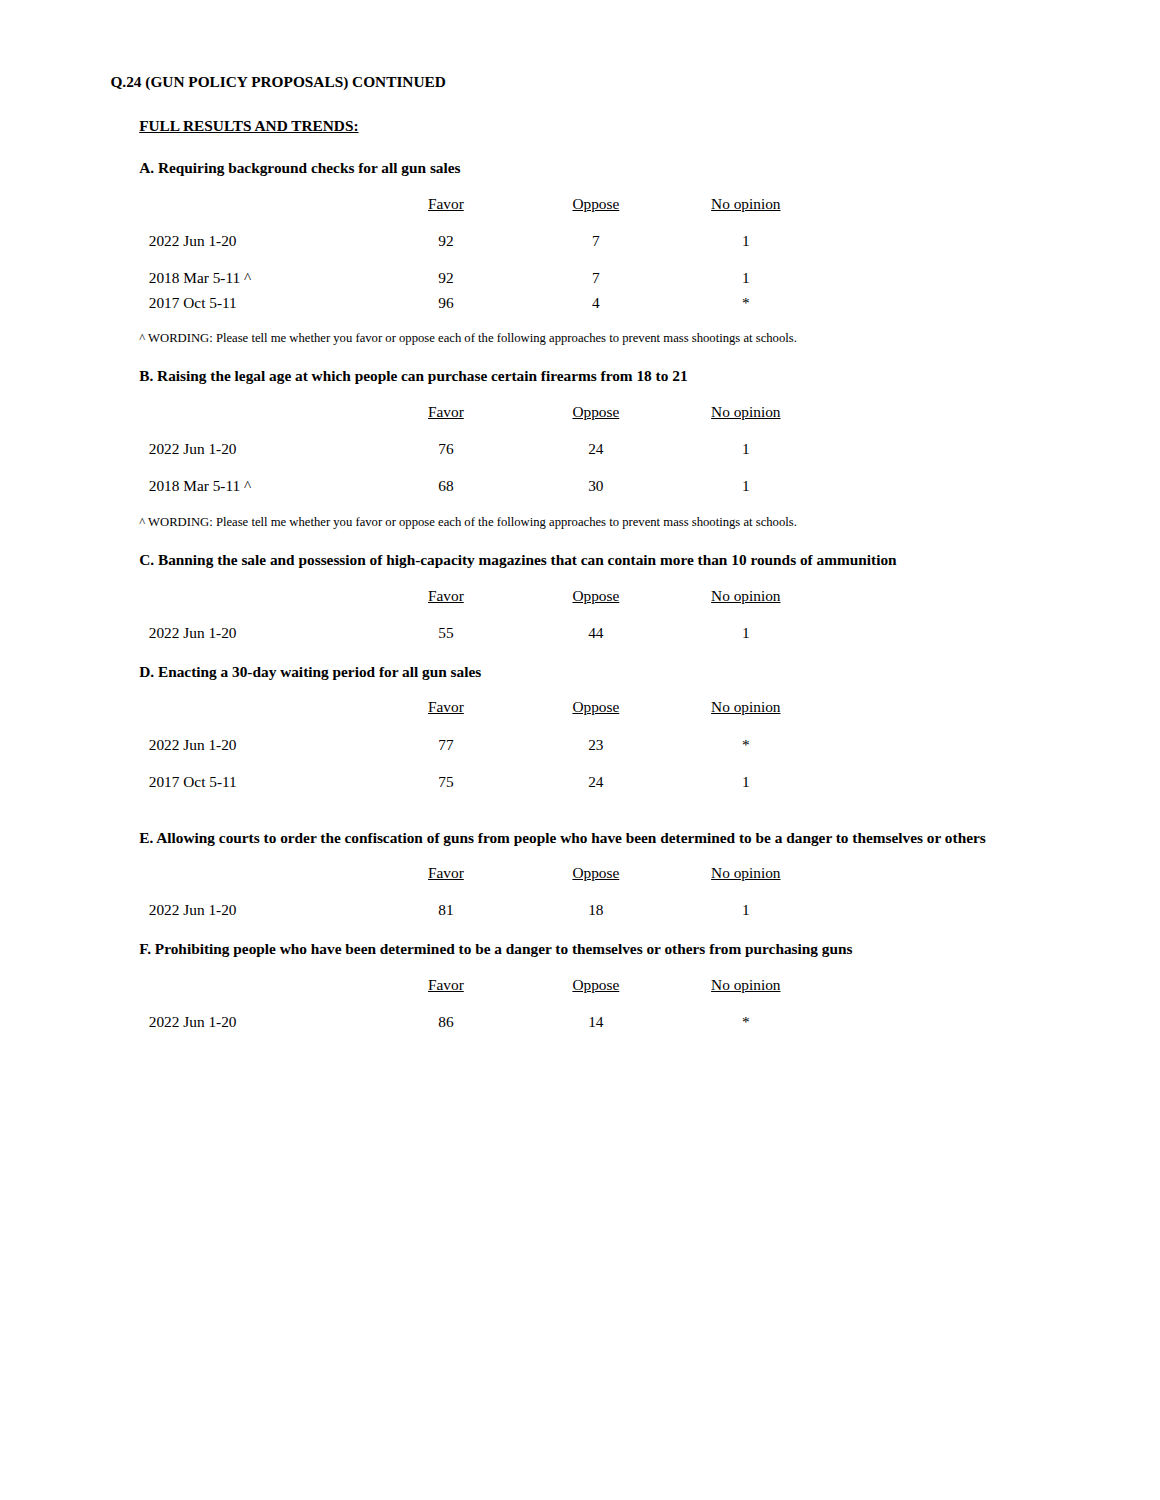Q.24 (GUN POLICY PROPOSALS) CONTINUED
FULL RESULTS AND TRENDS:
A. Requiring background checks for all gun sales
| | Favor | Oppose | No opinion |
| --- | --- | --- | --- |
| 2022 Jun 1-20 | 92 | 7 | 1 |
| 2018 Mar 5-11 ^ | 92 | 7 | 1 |
| 2017 Oct 5-11 | 96 | 4 | * |
^ WORDING: Please tell me whether you favor or oppose each of the following approaches to prevent mass shootings at schools.
B. Raising the legal age at which people can purchase certain firearms from 18 to 21
| | Favor | Oppose | No opinion |
| --- | --- | --- | --- |
| 2022 Jun 1-20 | 76 | 24 | 1 |
| 2018 Mar 5-11 ^ | 68 | 30 | 1 |
^ WORDING: Please tell me whether you favor or oppose each of the following approaches to prevent mass shootings at schools.
C. Banning the sale and possession of high-capacity magazines that can contain more than 10 rounds of ammunition
| | Favor | Oppose | No opinion |
| --- | --- | --- | --- |
| 2022 Jun 1-20 | 55 | 44 | 1 |
D. Enacting a 30-day waiting period for all gun sales
| | Favor | Oppose | No opinion |
| --- | --- | --- | --- |
| 2022 Jun 1-20 | 77 | 23 | * |
| 2017 Oct 5-11 | 75 | 24 | 1 |
E. Allowing courts to order the confiscation of guns from people who have been determined to be a danger to themselves or others
| | Favor | Oppose | No opinion |
| --- | --- | --- | --- |
| 2022 Jun 1-20 | 81 | 18 | 1 |
F. Prohibiting people who have been determined to be a danger to themselves or others from purchasing guns
| | Favor | Oppose | No opinion |
| --- | --- | --- | --- |
| 2022 Jun 1-20 | 86 | 14 | * |